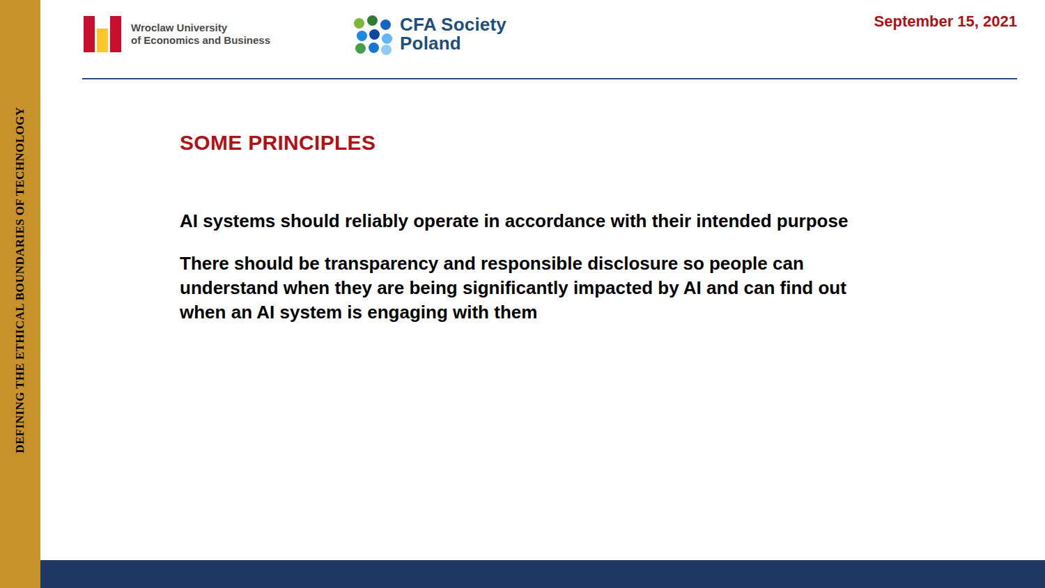DEFINING THE ETHICAL BOUNDARIES OF TECHNOLOGY
September 15, 2021
Wroclaw University
of Economics and Business
CFA Society
Poland
SOME PRINCIPLES
AI systems should reliably operate in accordance with their intended purpose
There should be transparency and responsible disclosure so people can understand when they are being significantly impacted by AI and can find out when an AI system is engaging with them